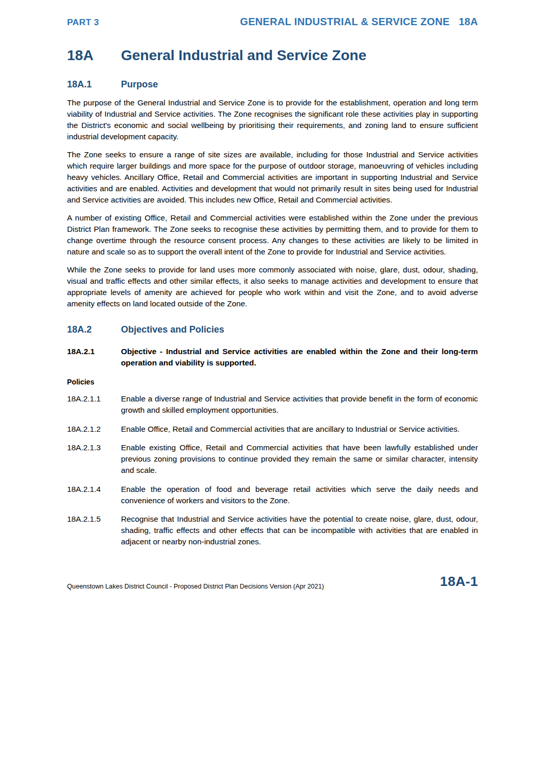PART 3
GENERAL INDUSTRIAL & SERVICE ZONE 18A
18AGeneral Industrial and Service Zone
18A.1 Purpose
The purpose of the General Industrial and Service Zone is to provide for the establishment, operation and long term viability of Industrial and Service activities. The Zone recognises the significant role these activities play in supporting the District's economic and social wellbeing by prioritising their requirements, and zoning land to ensure sufficient industrial development capacity.
The Zone seeks to ensure a range of site sizes are available, including for those Industrial and Service activities which require larger buildings and more space for the purpose of outdoor storage, manoeuvring of vehicles including heavy vehicles. Ancillary Office, Retail and Commercial activities are important in supporting Industrial and Service activities and are enabled. Activities and development that would not primarily result in sites being used for Industrial and Service activities are avoided. This includes new Office, Retail and Commercial activities.
A number of existing Office, Retail and Commercial activities were established within the Zone under the previous District Plan framework. The Zone seeks to recognise these activities by permitting them, and to provide for them to change overtime through the resource consent process. Any changes to these activities are likely to be limited in nature and scale so as to support the overall intent of the Zone to provide for Industrial and Service activities.
While the Zone seeks to provide for land uses more commonly associated with noise, glare, dust, odour, shading, visual and traffic effects and other similar effects, it also seeks to manage activities and development to ensure that appropriate levels of amenity are achieved for people who work within and visit the Zone, and to avoid adverse amenity effects on land located outside of the Zone.
18A.2 Objectives and Policies
18A.2.1
Objective - Industrial and Service activities are enabled within the Zone and their long-term operation and viability is supported.
Policies
18A.2.1.1
Enable a diverse range of Industrial and Service activities that provide benefit in the form of economic growth and skilled employment opportunities.
18A.2.1.2
Enable Office, Retail and Commercial activities that are ancillary to Industrial or Service activities.
18A.2.1.3
Enable existing Office, Retail and Commercial activities that have been lawfully established under previous zoning provisions to continue provided they remain the same or similar character, intensity and scale.
18A.2.1.4
Enable the operation of food and beverage retail activities which serve the daily needs and convenience of workers and visitors to the Zone.
18A.2.1.5
Recognise that Industrial and Service activities have the potential to create noise, glare, dust, odour, shading, traffic effects and other effects that can be incompatible with activities that are enabled in adjacent or nearby non-industrial zones.
Queenstown Lakes District Council - Proposed District Plan Decisions Version (Apr 2021)
18A-1